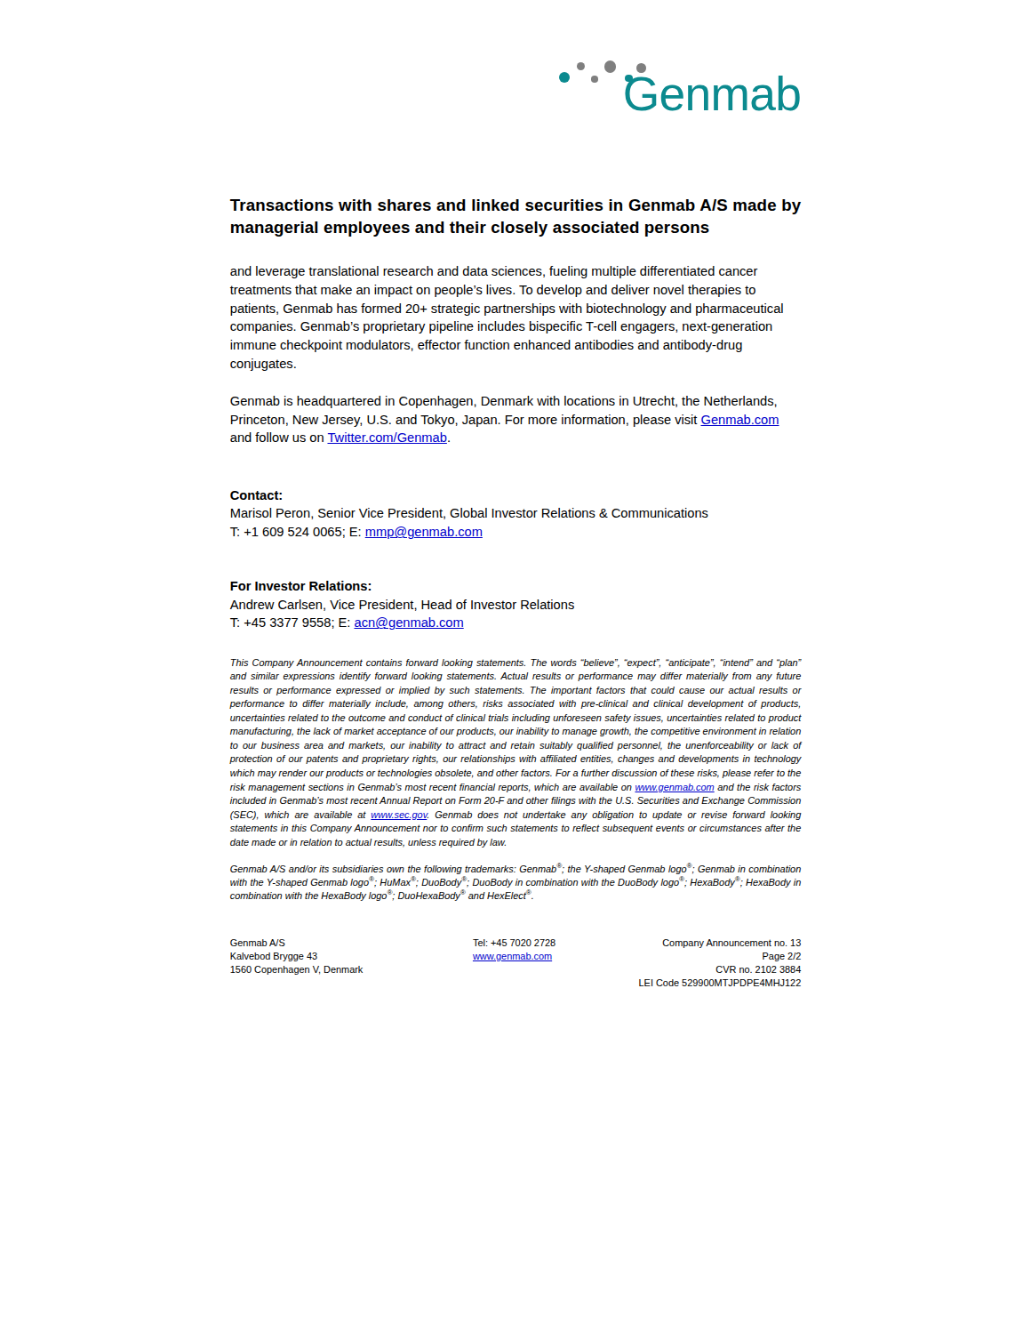Genmab
Transactions with shares and linked securities in Genmab A/S made by managerial employees and their closely associated persons
and leverage translational research and data sciences, fueling multiple differentiated cancer treatments that make an impact on people’s lives. To develop and deliver novel therapies to patients, Genmab has formed 20+ strategic partnerships with biotechnology and pharmaceutical companies. Genmab’s proprietary pipeline includes bispecific T-cell engagers, next-generation immune checkpoint modulators, effector function enhanced antibodies and antibody-drug conjugates.
Genmab is headquartered in Copenhagen, Denmark with locations in Utrecht, the Netherlands, Princeton, New Jersey, U.S. and Tokyo, Japan. For more information, please visit Genmab.com and follow us on Twitter.com/Genmab.
Contact:
Marisol Peron, Senior Vice President, Global Investor Relations & Communications
T: +1 609 524 0065; E: mmp@genmab.com
For Investor Relations:
Andrew Carlsen, Vice President, Head of Investor Relations
T: +45 3377 9558; E: acn@genmab.com
This Company Announcement contains forward looking statements. The words “believe”, “expect”, “anticipate”, “intend” and “plan” and similar expressions identify forward looking statements. Actual results or performance may differ materially from any future results or performance expressed or implied by such statements. The important factors that could cause our actual results or performance to differ materially include, among others, risks associated with pre-clinical and clinical development of products, uncertainties related to the outcome and conduct of clinical trials including unforeseen safety issues, uncertainties related to product manufacturing, the lack of market acceptance of our products, our inability to manage growth, the competitive environment in relation to our business area and markets, our inability to attract and retain suitably qualified personnel, the unenforceability or lack of protection of our patents and proprietary rights, our relationships with affiliated entities, changes and developments in technology which may render our products or technologies obsolete, and other factors. For a further discussion of these risks, please refer to the risk management sections in Genmab’s most recent financial reports, which are available on www.genmab.com and the risk factors included in Genmab’s most recent Annual Report on Form 20-F and other filings with the U.S. Securities and Exchange Commission (SEC), which are available at www.sec.gov. Genmab does not undertake any obligation to update or revise forward looking statements in this Company Announcement nor to confirm such statements to reflect subsequent events or circumstances after the date made or in relation to actual results, unless required by law.
Genmab A/S and/or its subsidiaries own the following trademarks: Genmab®; the Y-shaped Genmab logo®; Genmab in combination with the Y-shaped Genmab logo®; HuMax®; DuoBody®; DuoBody in combination with the DuoBody logo®; HexaBody®; HexaBody in combination with the HexaBody logo®; DuoHexaBody® and HexElect®.
Genmab A/S
Kalvebod Brygge 43
1560 Copenhagen V, Denmark
Tel: +45 7020 2728
www.genmab.com
Company Announcement no. 13
Page 2/2
CVR no. 2102 3884
LEI Code 529900MTJPDPE4MHJ122